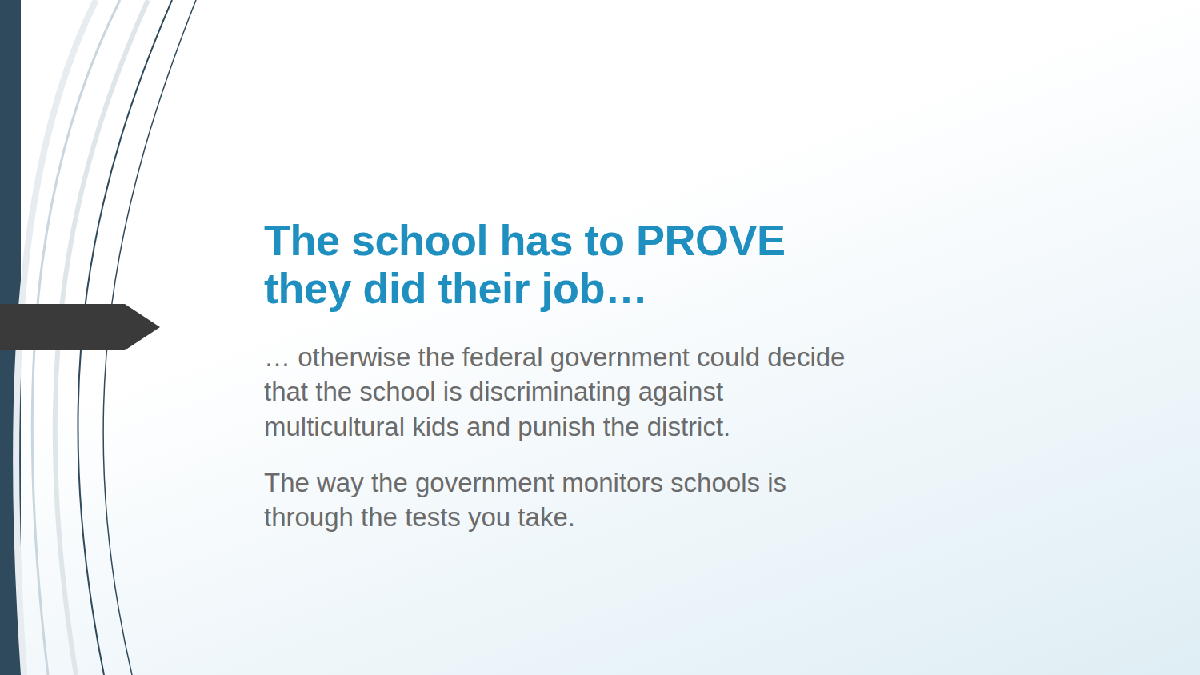The school has to PROVE they did their job…
… otherwise the federal government could decide that the school is discriminating against multicultural kids and punish the district.
The way the government monitors schools is through the tests you take.